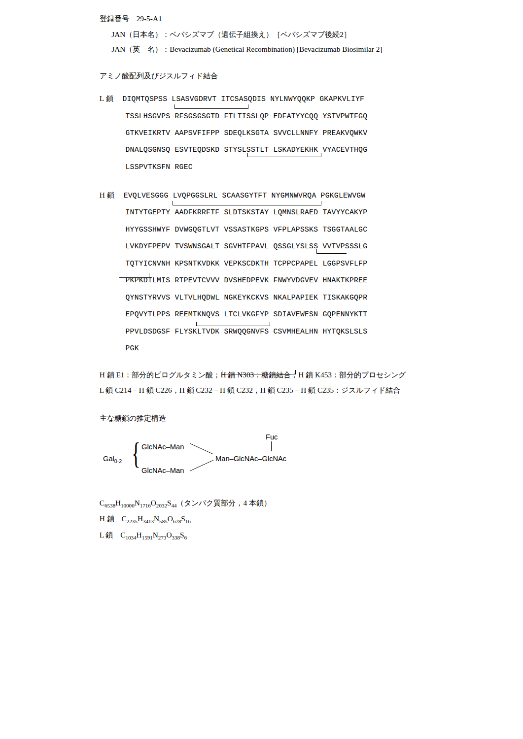登録番号　29-5-A1
JAN（日本名）：ベバシズマブ（遺伝子組換え）［ベバシズマブ後続2］
JAN（英　名）：Bevacizumab (Genetical Recombination) [Bevacizumab Biosimilar 2]
アミノ酸配列及びジスルフィド結合
L 鎖 DIQMTQSPSS LSASVGDRVT ITCSASQDIS NYLNWYQQKP GKAPKVLIYF TSSLHSGVPS RFSGSGSGTD FTLTISSLQP EDFATYYCQQ YSTVPWTFGQ GTKVEIKRTV AAPSVFIFPP SDEQLKSGTA SVVCLLNNFY PREAKVQWKV DNALQSGNSQ ESVTEQDSKD STYSLSSTLT LSKADYEKHK VYACEVTHQG LSSPVTKSFN RGEC
H 鎖 EVQLVESGGG LVQPGGSLRL SCAASGYTFT NYGMNWVRQA PGKGLEWVGW INTYTGEPTY AADFKRRFTF SLDTSKSTAY LQMNSLRAED TAVYYCAKYP HYYGSSHWYF DVWGQGTLVT VSSASTKGPS VFPLAPSSKS TSGGTAALGC LVKDYFPEPV TVSWNSGALT SGVHTFPAVL QSSGLYSLSS VVTVPSSSLG TQTYICNVNH KPSNTKVDKK VEPKSCDKTH TCPPCPAPEL LGGPSVFLFP PKPKDTLMIS RTPEVTCVVV DVSHEDPEVK FNWYVDGVEV HNAKTKPREE QYNSTYRVVS VLTVLHQDWL NGKEYKCKVS NKALPAPIEK TISKAKGQPR EPQVYTLPPS REEMTKNQVS LTCLVKGFYP SDIAVEWESN GQPENNYKTT PPVLDSDGSF FLYSKLTVDK SRWQQGNVFS CSVMHEALHN HYTQKSLSLS PGK
H 鎖 E1：部分的ピログルタミン酸；H 鎖 N303：糖鎖結合；H 鎖 K453：部分的プロセシング
L 鎖 C214 – H 鎖 C226，H 鎖 C232 – H 鎖 C232，H 鎖 C235 – H 鎖 C235：ジスルフィド結合
主な糖鎖の推定構造
Gal0-2 { GlcNAc–Man GlcNAc–Man Man–GlcNAc–GlcNAc Fuc
C6538H10000N1716O2032S44（タンパク質部分，4 本鎖）
H 鎖　C2235H3413N585O678S16
L 鎖　C1034H1591N273O338S6